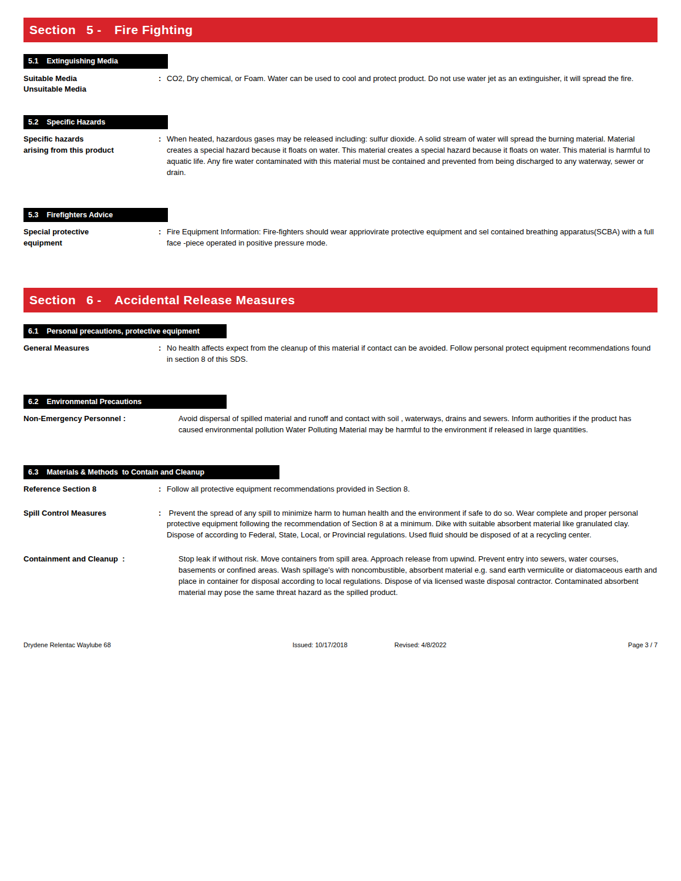Section5-Fire Fighting
5.1 Extinguishing Media
| Suitable Media Unsuitable Media | : | CO2, Dry chemical, or Foam. Water can be used to cool and protect product. Do not use water jet as an extinguisher, it will spread the fire. |
5.2 Specific Hazards
| Specific hazards arising from this product | : | When heated, hazardous gases may be released including: sulfur dioxide. A solid stream of water will spread the burning material. Material creates a special hazard because it floats on water. This material creates a special hazard because it floats on water. This material is harmful to aquatic life. Any fire water contaminated with this material must be contained and prevented from being discharged to any waterway, sewer or drain. |
5.3 Firefighters Advice
| Special protective equipment | : | Fire Equipment Information: Fire-fighters should wear appriovirate protective equipment and sel contained breathing apparatus(SCBA) with a full face -piece operated in positive pressure mode. |
Section6-Accidental Release Measures
6.1 Personal precautions, protective equipment
| General Measures | : | No health affects expect from the cleanup of this material if contact can be avoided. Follow personal protect equipment recommendations found in section 8 of this SDS. |
6.2 Environmental Precautions
| Non-Emergency Personnel : | | Avoid dispersal of spilled material and runoff and contact with soil , waterways, drains and sewers. Inform authorities if the product has caused environmental pollution Water Polluting Material may be harmful to the environment if released in large quantities. |
6.3 Materials & Methods to Contain and Cleanup
| Reference Section 8 | : | Follow all protective equipment recommendations provided in Section 8. |
| Spill Control Measures | : | Prevent the spread of any spill to minimize harm to human health and the environment if safe to do so. Wear complete and proper personal protective equipment following the recommendation of Section 8 at a minimum. Dike with suitable absorbent material like granulated clay. Dispose of according to Federal, State, Local, or Provincial regulations. Used fluid should be disposed of at a recycling center. |
| Containment and Cleanup : | | Stop leak if without risk. Move containers from spill area. Approach release from upwind. Prevent entry into sewers, water courses, basements or confined areas. Wash spillage's with noncombustible, absorbent material e.g. sand earth vermiculite or diatomaceous earth and place in container for disposal according to local regulations. Dispose of via licensed waste disposal contractor. Contaminated absorbent material may pose the same threat hazard as the spilled product. |
Drydene Relentac Waylube 68
Issued: 10/17/2018 Revised: 4/8/2022
Page 3 / 7